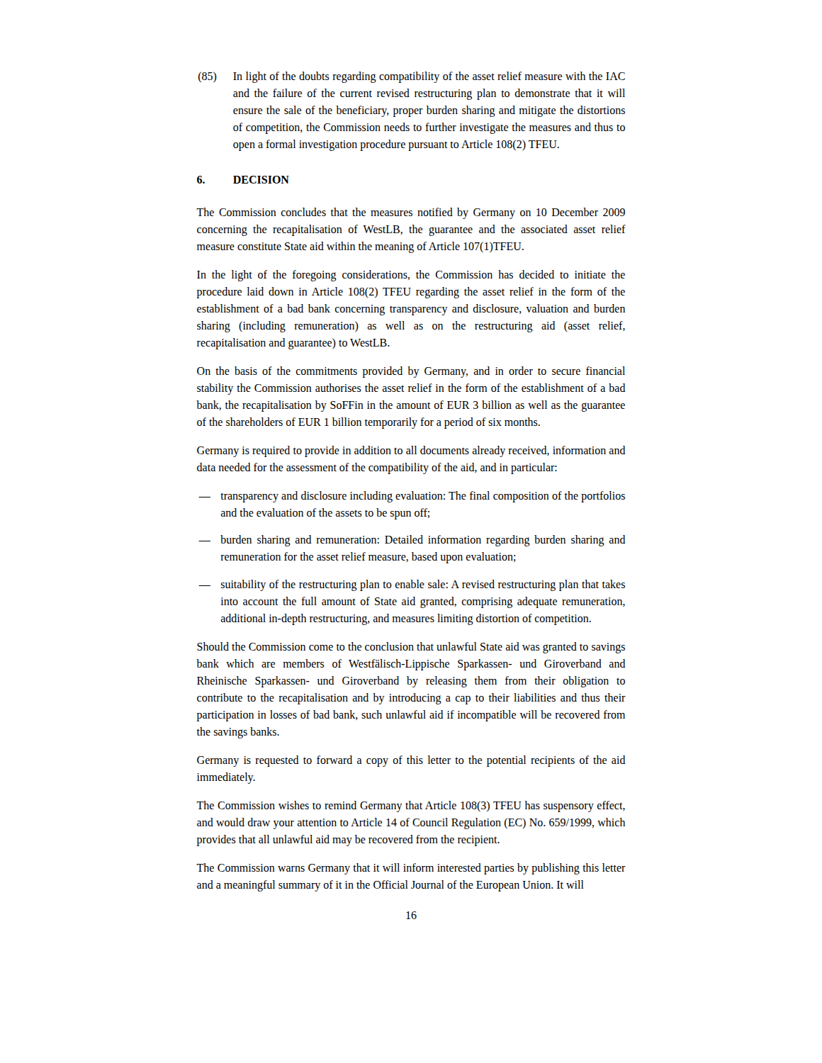(85) In light of the doubts regarding compatibility of the asset relief measure with the IAC and the failure of the current revised restructuring plan to demonstrate that it will ensure the sale of the beneficiary, proper burden sharing and mitigate the distortions of competition, the Commission needs to further investigate the measures and thus to open a formal investigation procedure pursuant to Article 108(2) TFEU.
6. DECISION
The Commission concludes that the measures notified by Germany on 10 December 2009 concerning the recapitalisation of WestLB, the guarantee and the associated asset relief measure constitute State aid within the meaning of Article 107(1)TFEU.
In the light of the foregoing considerations, the Commission has decided to initiate the procedure laid down in Article 108(2) TFEU regarding the asset relief in the form of the establishment of a bad bank concerning transparency and disclosure, valuation and burden sharing (including remuneration) as well as on the restructuring aid (asset relief, recapitalisation and guarantee) to WestLB.
On the basis of the commitments provided by Germany, and in order to secure financial stability the Commission authorises the asset relief in the form of the establishment of a bad bank, the recapitalisation by SoFFin in the amount of EUR 3 billion as well as the guarantee of the shareholders of EUR 1 billion temporarily for a period of six months.
Germany is required to provide in addition to all documents already received, information and data needed for the assessment of the compatibility of the aid, and in particular:
— transparency and disclosure including evaluation: The final composition of the portfolios and the evaluation of the assets to be spun off;
— burden sharing and remuneration: Detailed information regarding burden sharing and remuneration for the asset relief measure, based upon evaluation;
— suitability of the restructuring plan to enable sale: A revised restructuring plan that takes into account the full amount of State aid granted, comprising adequate remuneration, additional in-depth restructuring, and measures limiting distortion of competition.
Should the Commission come to the conclusion that unlawful State aid was granted to savings bank which are members of Westfälisch-Lippische Sparkassen- und Giroverband and Rheinische Sparkassen- und Giroverband by releasing them from their obligation to contribute to the recapitalisation and by introducing a cap to their liabilities and thus their participation in losses of bad bank, such unlawful aid if incompatible will be recovered from the savings banks.
Germany is requested to forward a copy of this letter to the potential recipients of the aid immediately.
The Commission wishes to remind Germany that Article 108(3) TFEU has suspensory effect, and would draw your attention to Article 14 of Council Regulation (EC) No. 659/1999, which provides that all unlawful aid may be recovered from the recipient.
The Commission warns Germany that it will inform interested parties by publishing this letter and a meaningful summary of it in the Official Journal of the European Union. It will
16